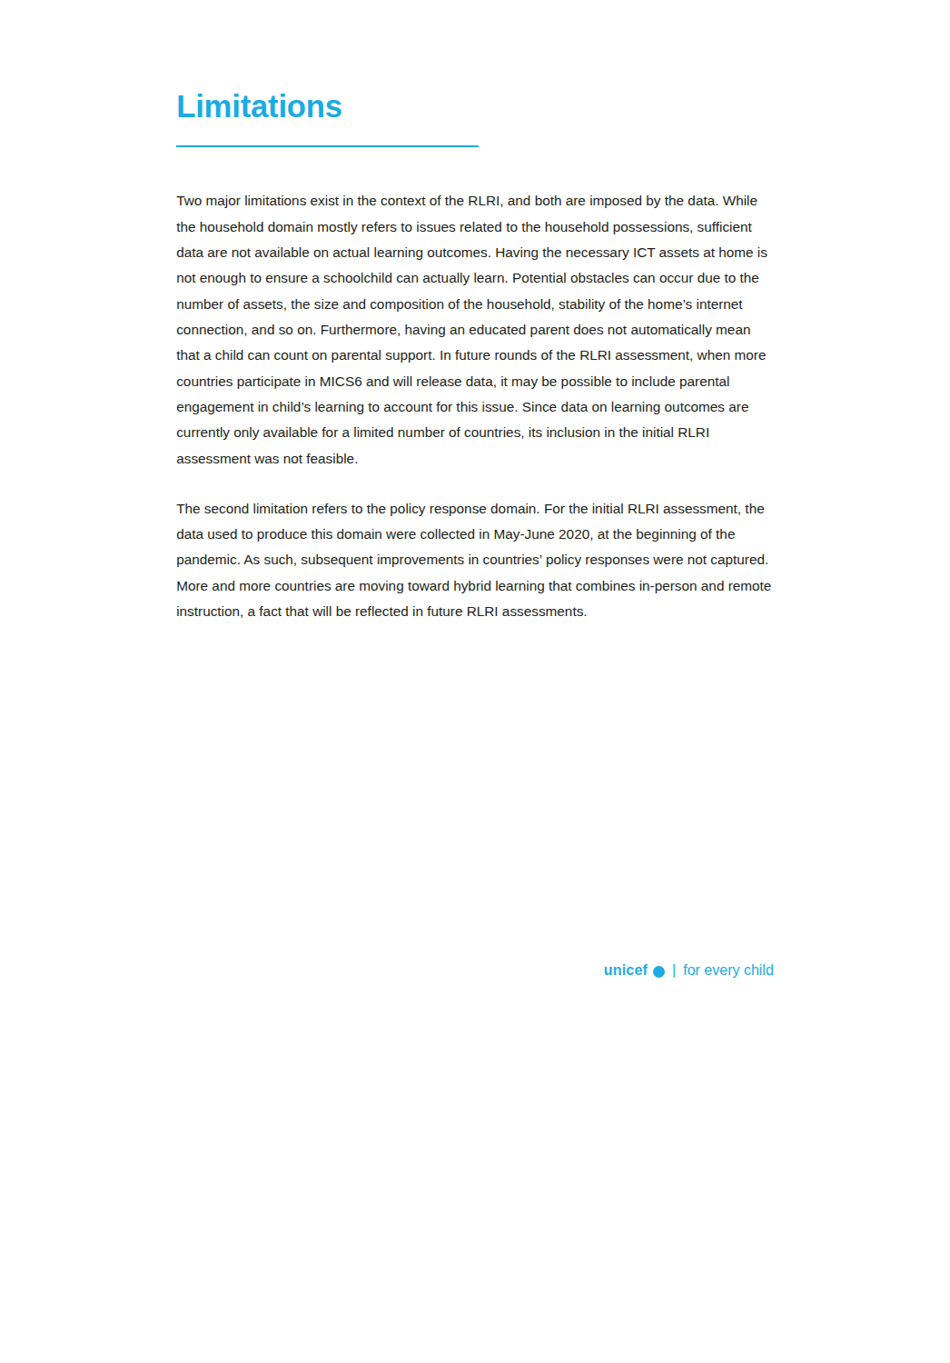Limitations
Two major limitations exist in the context of the RLRI, and both are imposed by the data. While the household domain mostly refers to issues related to the household possessions, sufficient data are not available on actual learning outcomes. Having the necessary ICT assets at home is not enough to ensure a schoolchild can actually learn. Potential obstacles can occur due to the number of assets, the size and composition of the household, stability of the home’s internet connection, and so on. Furthermore, having an educated parent does not automatically mean that a child can count on parental support. In future rounds of the RLRI assessment, when more countries participate in MICS6 and will release data, it may be possible to include parental engagement in child’s learning to account for this issue. Since data on learning outcomes are currently only available for a limited number of countries, its inclusion in the initial RLRI assessment was not feasible.
The second limitation refers to the policy response domain. For the initial RLRI assessment, the data used to produce this domain were collected in May-June 2020, at the beginning of the pandemic. As such, subsequent improvements in countries’ policy responses were not captured. More and more countries are moving toward hybrid learning that combines in-person and remote instruction, a fact that will be reflected in future RLRI assessments.
unicef | for every child